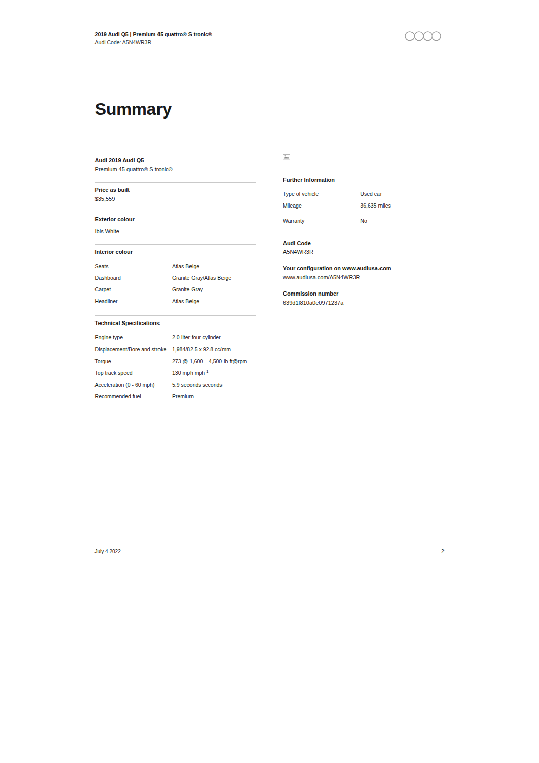2019 Audi Q5 | Premium 45 quattro® S tronic®
Audi Code: A5N4WR3R
Summary
Audi 2019 Audi Q5
Premium 45 quattro® S tronic®
Price as built
$35,559
Exterior colour
Ibis White
Interior colour
| Seats | Atlas Beige |
| Dashboard | Granite Gray/Atlas Beige |
| Carpet | Granite Gray |
| Headliner | Atlas Beige |
Technical Specifications
| Engine type | 2.0-liter four-cylinder |
| Displacement/Bore and stroke | 1,984/82.5 x 92.8 cc/mm |
| Torque | 273 @ 1,600 – 4,500 lb-ft@rpm |
| Top track speed | 130 mph mph 1 |
| Acceleration (0 - 60 mph) | 5.9 seconds seconds |
| Recommended fuel | Premium |
Further Information
| Type of vehicle | Used car |
| Mileage | 36,635 miles |
| Warranty | No |
Audi Code
A5N4WR3R
Your configuration on www.audiusa.com
www.audiusa.com/A5N4WR3R
Commission number
639d1f810a0e0971237a
July 4 2022 2